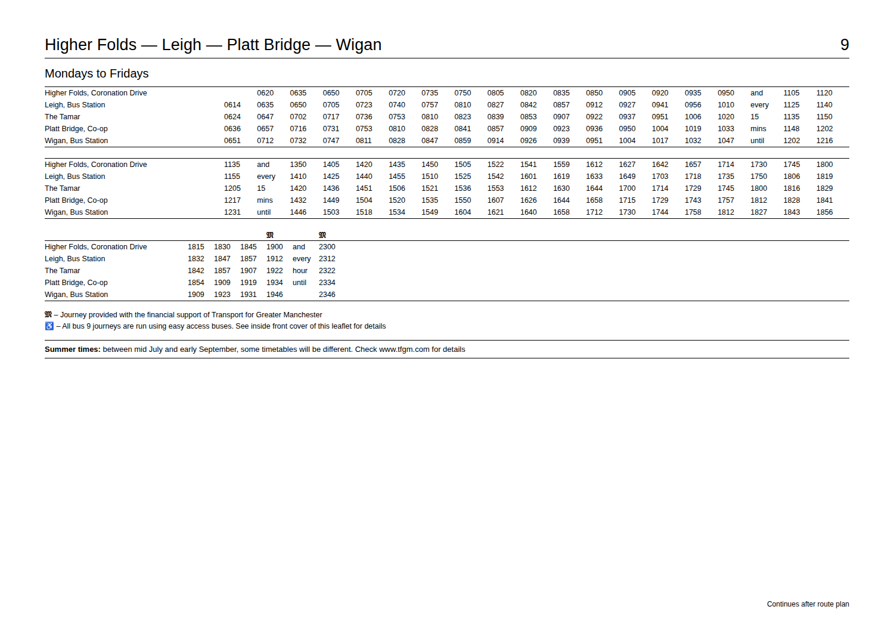9
Higher Folds — Leigh — Platt Bridge — Wigan
Mondays to Fridays
| Higher Folds, Coronation Drive | | 0620 | 0635 | 0650 | 0705 | 0720 | 0735 | 0750 | 0805 | 0820 | 0835 | 0850 | 0905 | 0920 | 0935 | 0950 | and | 1105 | 1120 |
| Leigh, Bus Station | 0614 | 0635 | 0650 | 0705 | 0723 | 0740 | 0757 | 0810 | 0827 | 0842 | 0857 | 0912 | 0927 | 0941 | 0956 | 1010 | every | 1125 | 1140 |
| The Tamar | 0624 | 0647 | 0702 | 0717 | 0736 | 0753 | 0810 | 0823 | 0839 | 0853 | 0907 | 0922 | 0937 | 0951 | 1006 | 1020 | 15 | 1135 | 1150 |
| Platt Bridge, Co-op | 0636 | 0657 | 0716 | 0731 | 0753 | 0810 | 0828 | 0841 | 0857 | 0909 | 0923 | 0936 | 0950 | 1004 | 1019 | 1033 | mins | 1148 | 1202 |
| Wigan, Bus Station | 0651 | 0712 | 0732 | 0747 | 0811 | 0828 | 0847 | 0859 | 0914 | 0926 | 0939 | 0951 | 1004 | 1017 | 1032 | 1047 | until | 1202 | 1216 |
| Higher Folds, Coronation Drive | 1135 | and | 1350 | 1405 | 1420 | 1435 | 1450 | 1505 | 1522 | 1541 | 1559 | 1612 | 1627 | 1642 | 1657 | 1714 | 1730 | 1745 | 1800 |
| Leigh, Bus Station | 1155 | every | 1410 | 1425 | 1440 | 1455 | 1510 | 1525 | 1542 | 1601 | 1619 | 1633 | 1649 | 1703 | 1718 | 1735 | 1750 | 1806 | 1819 |
| The Tamar | 1205 | 15 | 1420 | 1436 | 1451 | 1506 | 1521 | 1536 | 1553 | 1612 | 1630 | 1644 | 1700 | 1714 | 1729 | 1745 | 1800 | 1816 | 1829 |
| Platt Bridge, Co-op | 1217 | mins | 1432 | 1449 | 1504 | 1520 | 1535 | 1550 | 1607 | 1626 | 1644 | 1658 | 1715 | 1729 | 1743 | 1757 | 1812 | 1828 | 1841 |
| Wigan, Bus Station | 1231 | until | 1446 | 1503 | 1518 | 1534 | 1549 | 1604 | 1621 | 1640 | 1658 | 1712 | 1730 | 1744 | 1758 | 1812 | 1827 | 1843 | 1856 |
| | | | | 𝔐 | | 𝔐 | |
| Higher Folds, Coronation Drive | 1815 | 1830 | 1845 | 1900 | and | 2300 | |
| Leigh, Bus Station | 1832 | 1847 | 1857 | 1912 | every | 2312 | |
| The Tamar | 1842 | 1857 | 1907 | 1922 | hour | 2322 | |
| Platt Bridge, Co-op | 1854 | 1909 | 1919 | 1934 | until | 2334 | |
| Wigan, Bus Station | 1909 | 1923 | 1931 | 1946 | | 2346 | |
𝔐 – Journey provided with the financial support of Transport for Greater Manchester
♿ – All bus 9 journeys are run using easy access buses. See inside front cover of this leaflet for details
Summer times: between mid July and early September, some timetables will be different. Check www.tfgm.com for details
Continues after route plan